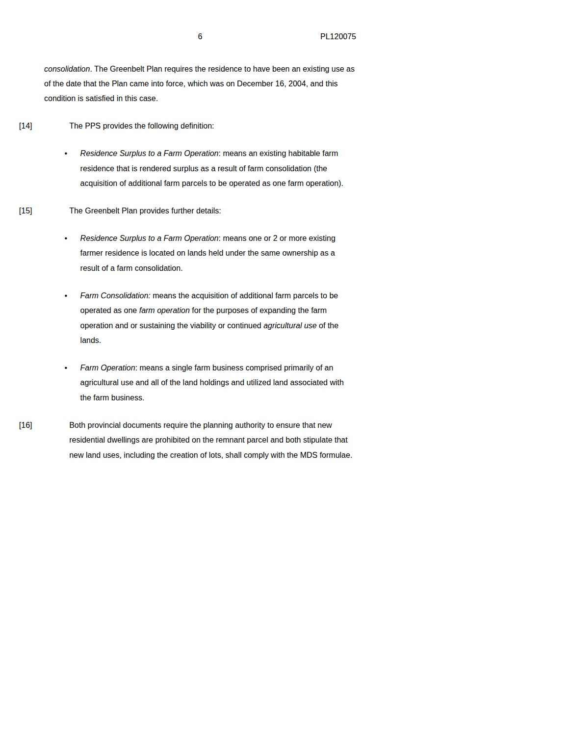6 PL120075
consolidation. The Greenbelt Plan requires the residence to have been an existing use as of the date that the Plan came into force, which was on December 16, 2004, and this condition is satisfied in this case.
[14] The PPS provides the following definition:
Residence Surplus to a Farm Operation: means an existing habitable farm residence that is rendered surplus as a result of farm consolidation (the acquisition of additional farm parcels to be operated as one farm operation).
[15] The Greenbelt Plan provides further details:
Residence Surplus to a Farm Operation: means one or 2 or more existing farmer residence is located on lands held under the same ownership as a result of a farm consolidation.
Farm Consolidation: means the acquisition of additional farm parcels to be operated as one farm operation for the purposes of expanding the farm operation and or sustaining the viability or continued agricultural use of the lands.
Farm Operation: means a single farm business comprised primarily of an agricultural use and all of the land holdings and utilized land associated with the farm business.
[16] Both provincial documents require the planning authority to ensure that new residential dwellings are prohibited on the remnant parcel and both stipulate that new land uses, including the creation of lots, shall comply with the MDS formulae.